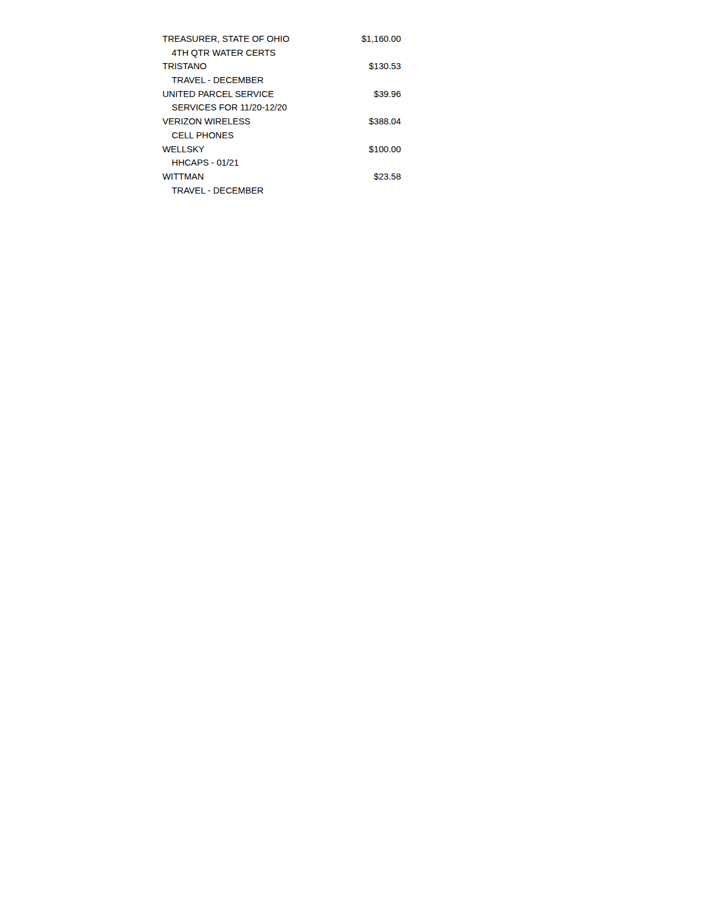| TREASURER, STATE OF OHIO | $1,160.00 |
| 4TH QTR WATER CERTS | |
| TRISTANO | $130.53 |
| TRAVEL - DECEMBER | |
| UNITED PARCEL SERVICE | $39.96 |
| SERVICES FOR 11/20-12/20 | |
| VERIZON WIRELESS | $388.04 |
| CELL PHONES | |
| WELLSKY | $100.00 |
| HHCAPS - 01/21 | |
| WITTMAN | $23.58 |
| TRAVEL - DECEMBER | |